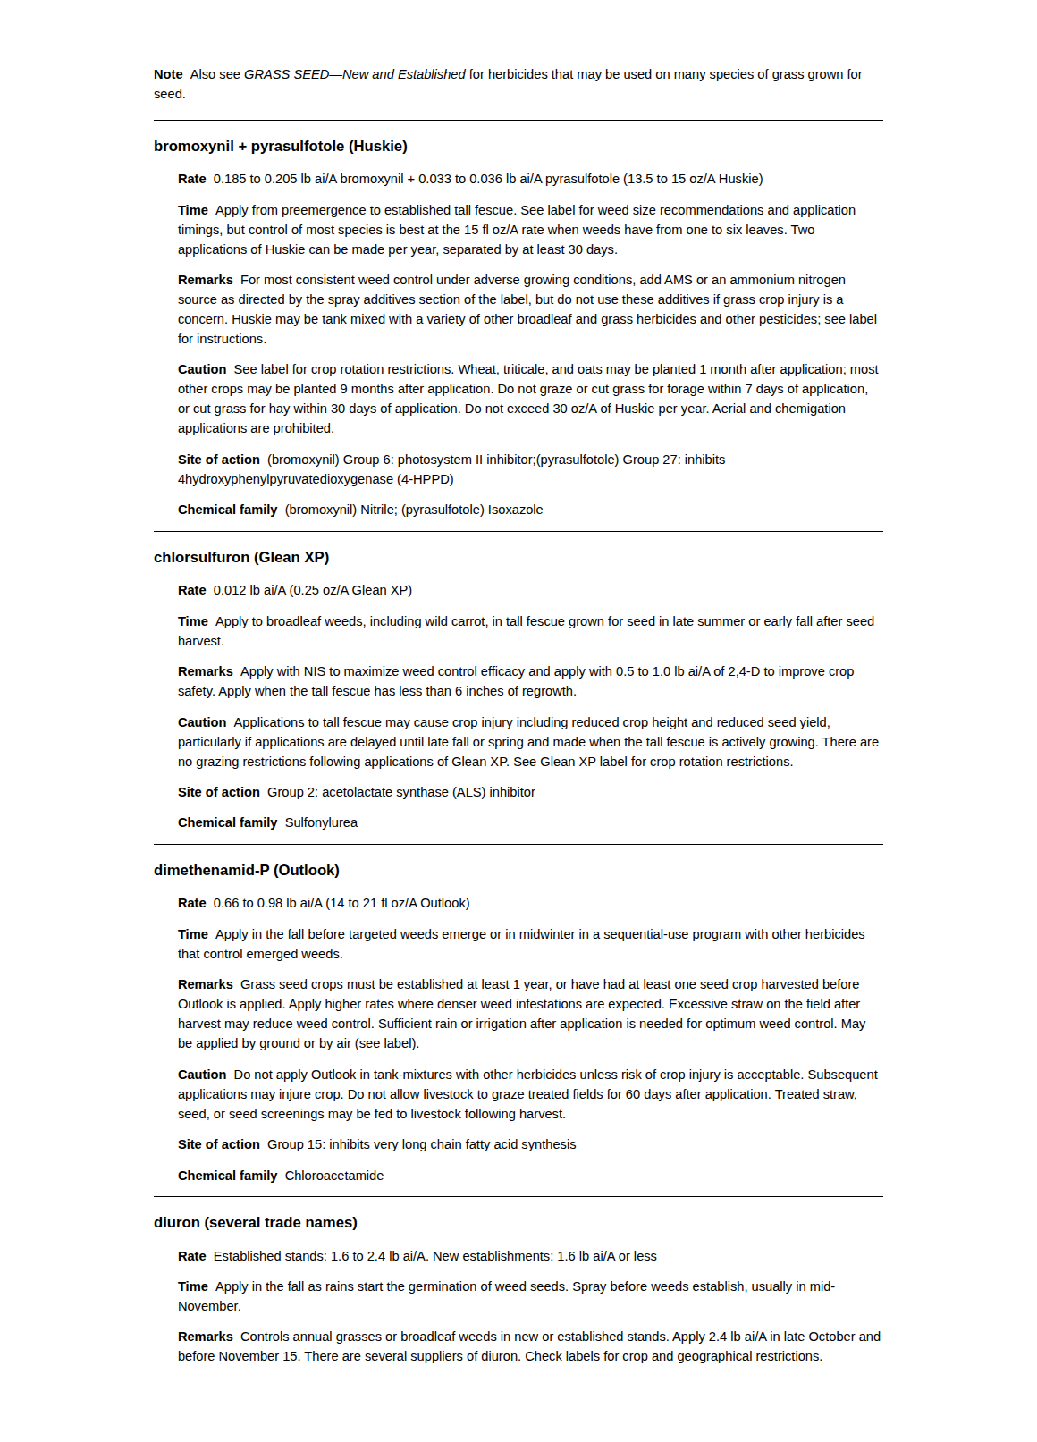Note Also see GRASS SEED—New and Established for herbicides that may be used on many species of grass grown for seed.
bromoxynil + pyrasulfotole (Huskie)
Rate 0.185 to 0.205 lb ai/A bromoxynil + 0.033 to 0.036 lb ai/A pyrasulfotole (13.5 to 15 oz/A Huskie)
Time Apply from preemergence to established tall fescue. See label for weed size recommendations and application timings, but control of most species is best at the 15 fl oz/A rate when weeds have from one to six leaves. Two applications of Huskie can be made per year, separated by at least 30 days.
Remarks For most consistent weed control under adverse growing conditions, add AMS or an ammonium nitrogen source as directed by the spray additives section of the label, but do not use these additives if grass crop injury is a concern. Huskie may be tank mixed with a variety of other broadleaf and grass herbicides and other pesticides; see label for instructions.
Caution See label for crop rotation restrictions. Wheat, triticale, and oats may be planted 1 month after application; most other crops may be planted 9 months after application. Do not graze or cut grass for forage within 7 days of application, or cut grass for hay within 30 days of application. Do not exceed 30 oz/A of Huskie per year. Aerial and chemigation applications are prohibited.
Site of action (bromoxynil) Group 6: photosystem II inhibitor;(pyrasulfotole) Group 27: inhibits 4hydroxyphenylpyruvatedioxygenase (4-HPPD)
Chemical family (bromoxynil) Nitrile; (pyrasulfotole) Isoxazole
chlorsulfuron (Glean XP)
Rate 0.012 lb ai/A (0.25 oz/A Glean XP)
Time Apply to broadleaf weeds, including wild carrot, in tall fescue grown for seed in late summer or early fall after seed harvest.
Remarks Apply with NIS to maximize weed control efficacy and apply with 0.5 to 1.0 lb ai/A of 2,4-D to improve crop safety. Apply when the tall fescue has less than 6 inches of regrowth.
Caution Applications to tall fescue may cause crop injury including reduced crop height and reduced seed yield, particularly if applications are delayed until late fall or spring and made when the tall fescue is actively growing. There are no grazing restrictions following applications of Glean XP. See Glean XP label for crop rotation restrictions.
Site of action Group 2: acetolactate synthase (ALS) inhibitor
Chemical family Sulfonylurea
dimethenamid-P (Outlook)
Rate 0.66 to 0.98 lb ai/A (14 to 21 fl oz/A Outlook)
Time Apply in the fall before targeted weeds emerge or in midwinter in a sequential-use program with other herbicides that control emerged weeds.
Remarks Grass seed crops must be established at least 1 year, or have had at least one seed crop harvested before Outlook is applied. Apply higher rates where denser weed infestations are expected. Excessive straw on the field after harvest may reduce weed control. Sufficient rain or irrigation after application is needed for optimum weed control. May be applied by ground or by air (see label).
Caution Do not apply Outlook in tank-mixtures with other herbicides unless risk of crop injury is acceptable. Subsequent applications may injure crop. Do not allow livestock to graze treated fields for 60 days after application. Treated straw, seed, or seed screenings may be fed to livestock following harvest.
Site of action Group 15: inhibits very long chain fatty acid synthesis
Chemical family Chloroacetamide
diuron (several trade names)
Rate Established stands: 1.6 to 2.4 lb ai/A. New establishments: 1.6 lb ai/A or less
Time Apply in the fall as rains start the germination of weed seeds. Spray before weeds establish, usually in mid-November.
Remarks Controls annual grasses or broadleaf weeds in new or established stands. Apply 2.4 lb ai/A in late October and before November 15. There are several suppliers of diuron. Check labels for crop and geographical restrictions.